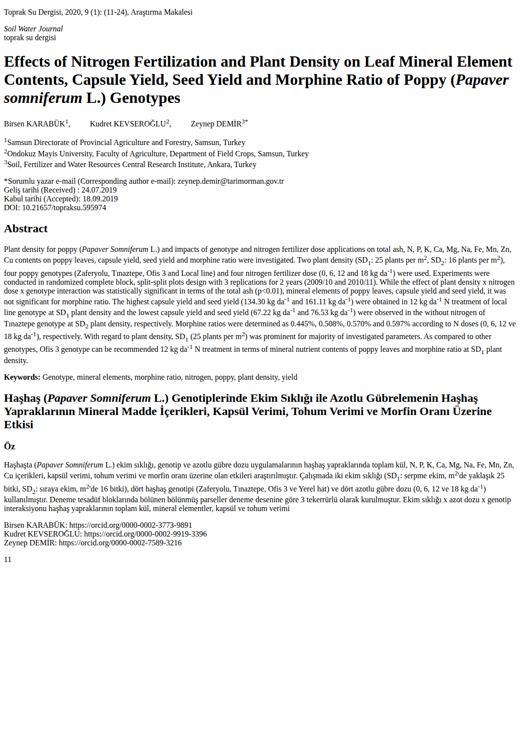Toprak Su Dergisi, 2020, 9 (1): (11-24), Araştırma Makalesi
Soil Water Journal
toprak su dergisi
Effects of Nitrogen Fertilization and Plant Density on Leaf Mineral Element Contents, Capsule Yield, Seed Yield and Morphine Ratio of Poppy (Papaver somniferum L.) Genotypes
Birsen KARABÜK1, Kudret KEVSEROĞLU2, Zeynep DEMİR3*
1Samsun Directorate of Provincial Agriculture and Forestry, Samsun, Turkey
2Ondokuz Mayis University, Faculty of Agriculture, Department of Field Crops, Samsun, Turkey
3Soil, Fertilizer and Water Resources Central Research Institute, Ankara, Turkey
*Sorumlu yazar e-mail (Corresponding author e-mail): zeynep.demir@tarimorman.gov.tr
Geliş tarihi (Received) : 24.07.2019
Kabul tarihi (Accepted): 18.09.2019
DOI: 10.21657/topraksu.595974
Abstract
Plant density for poppy (Papaver Somniferum L.) and impacts of genotype and nitrogen fertilizer dose applications on total ash, N, P, K, Ca, Mg, Na, Fe, Mn, Zn, Cu contents on poppy leaves, capsule yield, seed yield and morphine ratio were investigated. Two plant density (SD1: 25 plants per m2, SD2: 16 plants per m2), four poppy genotypes (Zaferyolu, Tınaztepe, Ofis 3 and Local line) and four nitrogen fertilizer dose (0, 6, 12 and 18 kg da-1) were used. Experiments were conducted in randomized complete block, split-split plots design with 3 replications for 2 years (2009/10 and 2010/11). While the effect of plant density x nitrogen dose x genotype interaction was statistically significant in terms of the total ash (p<0.01), mineral elements of poppy leaves, capsule yield and seed yield, it was not significant for morphine ratio. The highest capsule yield and seed yield (134.30 kg da-1 and 161.11 kg da-1) were obtained in 12 kg da-1 N treatment of local line genotype at SD1 plant density and the lowest capsule yield and seed yield (67.22 kg da-1 and 76.53 kg da-1) were observed in the without nitrogen of Tınaztepe genotype at SD2 plant density, respectively. Morphine ratios were determined as 0.445%, 0.508%, 0.570% and 0.597% according to N doses (0, 6, 12 ve 18 kg da-1), respectively. With regard to plant density, SD1 (25 plants per m2) was prominent for majority of investigated parameters. As compared to other genotypes, Ofis 3 genotype can be recommended 12 kg da-1 N treatment in terms of mineral nutrient contents of poppy leaves and morphine ratio at SD1 plant density.
Keywords: Genotype, mineral elements, morphine ratio, nitrogen, poppy, plant density, yield
Haşhaş (Papaver Somniferum L.) Genotiplerinde Ekim Sıklığı ile Azotlu Gübrelemenin Haşhaş Yapraklarının Mineral Madde İçerikleri, Kapsül Verimi, Tohum Verimi ve Morfin Oranı Üzerine Etkisi
Öz
Haşhaşta (Papaver Somniferum L.) ekim sıklığı, genotip ve azotlu gübre dozu uygulamalarının haşhaş yapraklarında toplam kül, N, P, K, Ca, Mg, Na, Fe, Mn, Zn, Cu içerikleri, kapsül verimi, tohum verimi ve morfin oranı üzerine olan etkileri araştırılmıştır. Çalışmada iki ekim sıklığı (SD1: serpme ekim, m2'de yaklaşık 25 bitki, SD2: sıraya ekim, m2'de 16 bitki), dört haşhaş genotipi (Zaferyolu, Tınaztepe, Ofis 3 ve Yerel hat) ve dört azotlu gübre dozu (0, 6, 12 ve 18 kg da-1) kullanılmıştır. Deneme tesadüf bloklarında bölünen bölünmüş parseller deneme desenine göre 3 tekerrürlü olarak kurulmuştur. Ekim sıklığı x azot dozu x genotip interaksiyonu haşhaş yapraklarının toplam kül, mineral elementler, kapsül ve tohum verimi
Birsen KARABÜK: https://orcid.org/0000-0002-3773-9891
Kudret KEVSEROĞLU: https://orcid.org/0000-0002-9919-3396
Zeynep DEMİR: https://orcid.org/0000-0002-7589-3216
11